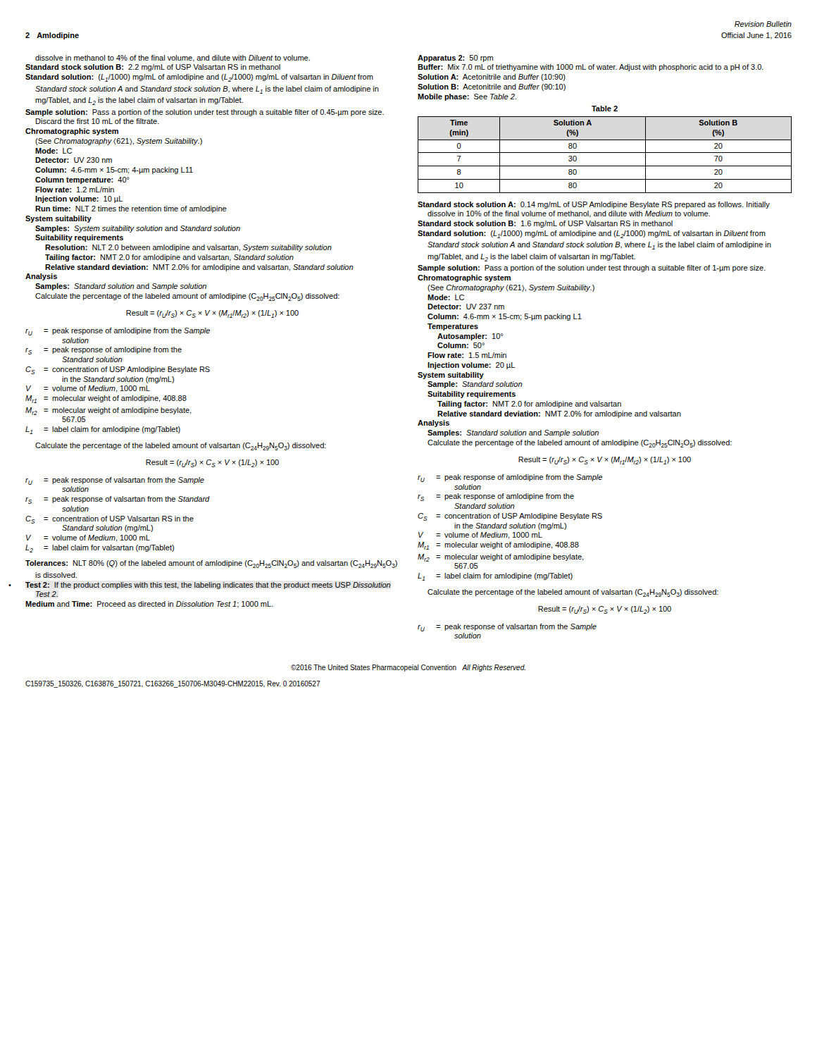Revision Bulletin
2 Amlodipine
Official June 1, 2016
dissolve in methanol to 4% of the final volume, and dilute with Diluent to volume.
Standard stock solution B: 2.2 mg/mL of USP Valsartan RS in methanol
Standard solution: (L1/1000) mg/mL of amlodipine and (L2/1000) mg/mL of valsartan in Diluent from Standard stock solution A and Standard stock solution B, where L1 is the label claim of amlodipine in mg/Tablet, and L2 is the label claim of valsartan in mg/Tablet.
Sample solution: Pass a portion of the solution under test through a suitable filter of 0.45-µm pore size. Discard the first 10 mL of the filtrate.
Chromatographic system
(See Chromatography 〈621〉, System Suitability.)
Mode: LC
Detector: UV 230 nm
Column: 4.6-mm × 15-cm; 4-µm packing L11
Column temperature: 40°
Flow rate: 1.2 mL/min
Injection volume: 10 µL
Run time: NLT 2 times the retention time of amlodipine
System suitability
Samples: System suitability solution and Standard solution
Suitability requirements
Resolution: NLT 2.0 between amlodipine and valsartan, System suitability solution
Tailing factor: NMT 2.0 for amlodipine and valsartan, Standard solution
Relative standard deviation: NMT 2.0% for amlodipine and valsartan, Standard solution
Analysis
Samples: Standard solution and Sample solution
Calculate the percentage of the labeled amount of amlodipine (C20H25ClN2O5) dissolved:
Result = (rU/rS) × CS × V × (Mr1/Mr2) × (1/L1) × 100
rU
=
peak response of amlodipine from the Sample solution
rS
=
peak response of amlodipine from theStandard solution
CS
=
concentration of USP Amlodipine Besylate RSin the Standard solution (mg/mL)
V
=
volume of Medium, 1000 mL
Mr1
=
molecular weight of amlodipine, 408.88
Mr2
=
molecular weight of amlodipine besylate,567.05
L1
=
label claim for amlodipine (mg/Tablet)
Calculate the percentage of the labeled amount of valsartan (C24H29N5O3) dissolved:
Result = (rU/rS) × CS × V × (1/L2) × 100
rU
=
peak response of valsartan from the Sample solution
rS
=
peak response of valsartan from the Standard solution
CS
=
concentration of USP Valsartan RS in theStandard solution (mg/mL)
V
=
volume of Medium, 1000 mL
L2
=
label claim for valsartan (mg/Tablet)
Tolerances: NLT 80% (Q) of the labeled amount of amlodipine (C20H25ClN2O5) and valsartan (C24H29N5O3) is dissolved.
Test 2: If the product complies with this test, the labeling indicates that the product meets USP Dissolution Test 2.
Medium and Time: Proceed as directed in Dissolution Test 1; 1000 mL.
Apparatus 2: 50 rpm
Buffer: Mix 7.0 mL of triethyamine with 1000 mL of water. Adjust with phosphoric acid to a pH of 3.0.
Solution A: Acetonitrile and Buffer (10:90)
Solution B: Acetonitrile and Buffer (90:10)
Mobile phase: See Table 2.
Table 2
| Time (min) | Solution A (%) | Solution B (%) |
| --- | --- | --- |
| 0 | 80 | 20 |
| 7 | 30 | 70 |
| 8 | 80 | 20 |
| 10 | 80 | 20 |
Standard stock solution A: 0.14 mg/mL of USP Amlodipine Besylate RS prepared as follows. Initially dissolve in 10% of the final volume of methanol, and dilute with Medium to volume.
Standard stock solution B: 1.6 mg/mL of USP Valsartan RS in methanol
Standard solution: (L1/1000) mg/mL of amlodipine and (L2/1000) mg/mL of valsartan in Diluent from Standard stock solution A and Standard stock solution B, where L1 is the label claim of amlodipine in mg/Tablet, and L2 is the label claim of valsartan in mg/Tablet.
Sample solution: Pass a portion of the solution under test through a suitable filter of 1-µm pore size.
Chromatographic system
(See Chromatography 〈621〉, System Suitability.)
Mode: LC
Detector: UV 237 nm
Column: 4.6-mm × 15-cm; 5-µm packing L1
Temperatures
Autosampler: 10°
Column: 50°
Flow rate: 1.5 mL/min
Injection volume: 20 µL
System suitability
Sample: Standard solution
Suitability requirements
Tailing factor: NMT 2.0 for amlodipine and valsartan
Relative standard deviation: NMT 2.0% for amlodipine and valsartan
Analysis
Samples: Standard solution and Sample solution
Calculate the percentage of the labeled amount of amlodipine (C20H25ClN2O5) dissolved:
Result = (rU/rS) × CS × V × (Mr1/Mr2) × (1/L1) × 100
rU
=
peak response of amlodipine from the Sample solution
rS
=
peak response of amlodipine from theStandard solution
CS
=
concentration of USP Amlodipine Besylate RSin the Standard solution (mg/mL)
V
=
volume of Medium, 1000 mL
Mr1
=
molecular weight of amlodipine, 408.88
Mr2
=
molecular weight of amlodipine besylate,567.05
L1
=
label claim for amlodipine (mg/Tablet)
Calculate the percentage of the labeled amount of valsartan (C24H29N5O3) dissolved:
Result = (rU/rS) × CS × V × (1/L2) × 100
rU
=
peak response of valsartan from the Sample solution
©2016 The United States Pharmacopeial Convention All Rights Reserved.
C159735_150326, C163876_150721, C163266_150706-M3049-CHM22015, Rev. 0 20160527